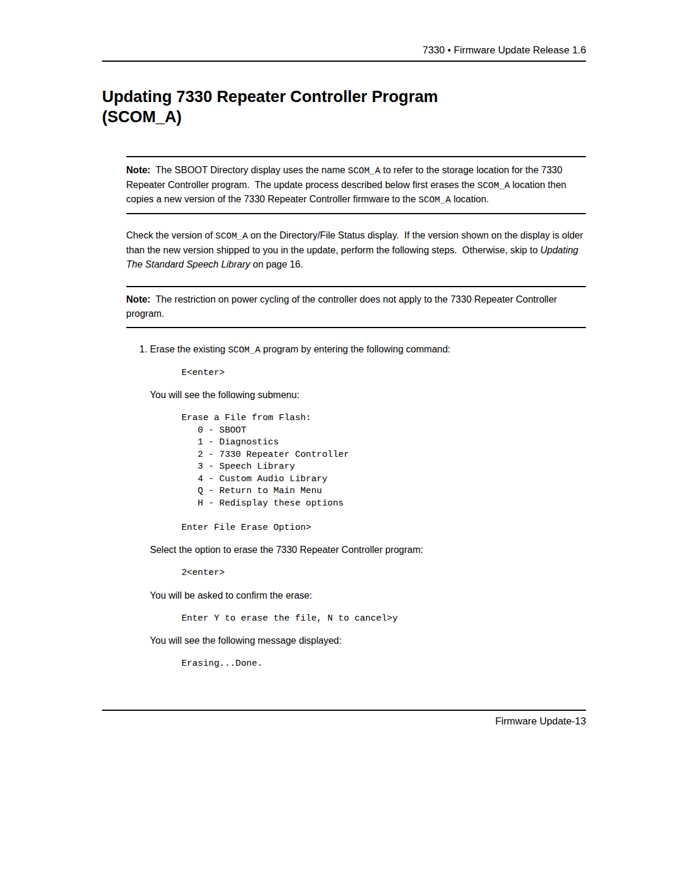7330 • Firmware Update Release 1.6
Updating 7330 Repeater Controller Program
(SCOM_A)
Note: The SBOOT Directory display uses the name SCOM_A to refer to the storage location for the 7330 Repeater Controller program. The update process described below first erases the SCOM_A location then copies a new version of the 7330 Repeater Controller firmware to the SCOM_A location.
Check the version of SCOM_A on the Directory/File Status display. If the version shown on the display is older than the new version shipped to you in the update, perform the following steps. Otherwise, skip to Updating The Standard Speech Library on page 16.
Note: The restriction on power cycling of the controller does not apply to the 7330 Repeater Controller program.
Erase the existing SCOM_A program by entering the following command:
E<enter>
You will see the following submenu:
Erase a File from Flash:
   0 - SBOOT
   1 - Diagnostics
   2 - 7330 Repeater Controller
   3 - Speech Library
   4 - Custom Audio Library
   Q - Return to Main Menu
   H - Redisplay these options

Enter File Erase Option>
Select the option to erase the 7330 Repeater Controller program:
2<enter>
You will be asked to confirm the erase:
Enter Y to erase the file, N to cancel>y
You will see the following message displayed:
Erasing...Done.
Firmware Update-13